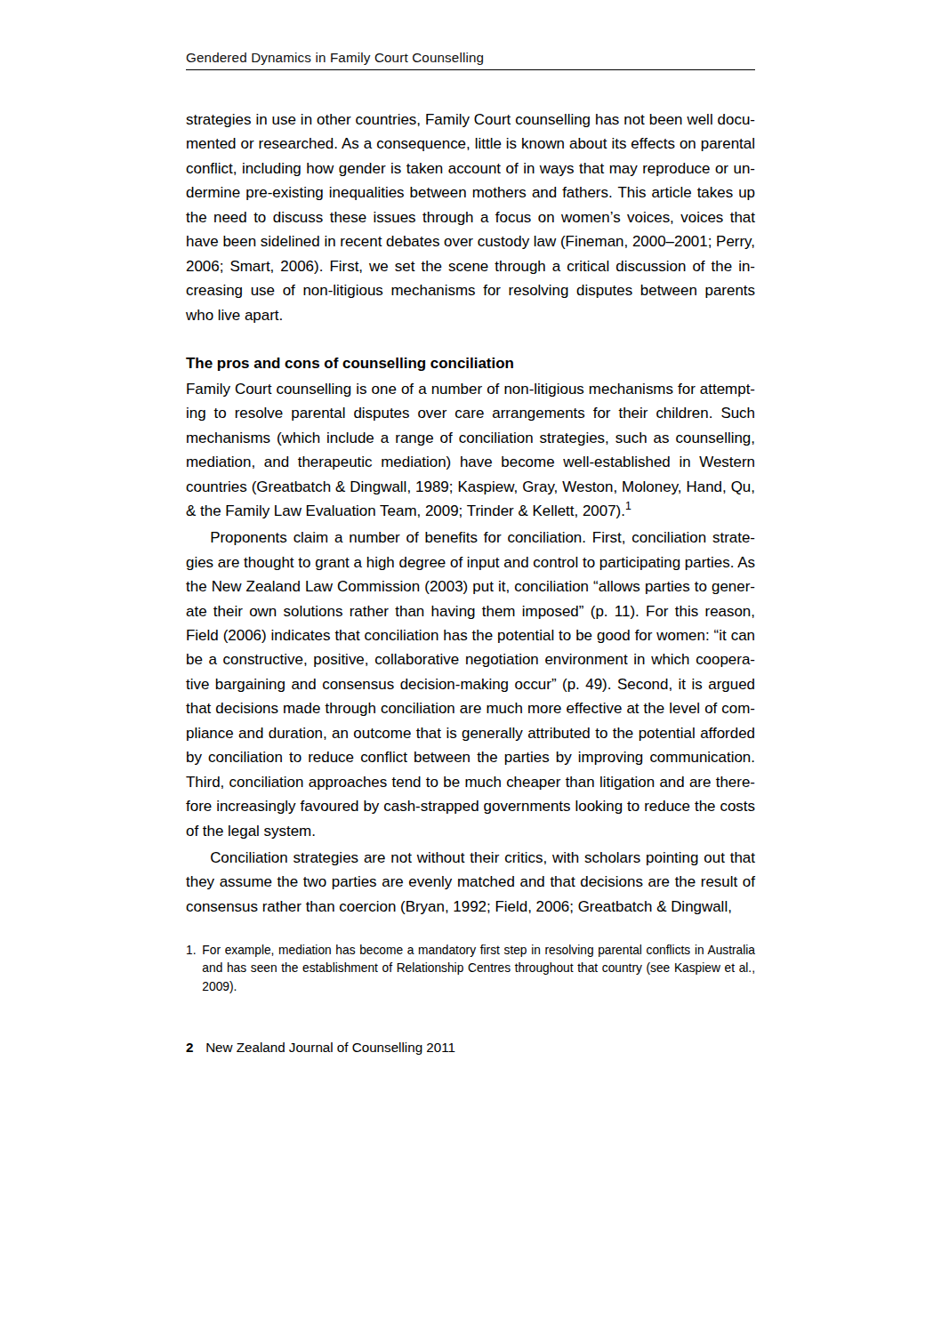Gendered Dynamics in Family Court Counselling
strategies in use in other countries, Family Court counselling has not been well documented or researched. As a consequence, little is known about its effects on parental conflict, including how gender is taken account of in ways that may reproduce or undermine pre-existing inequalities between mothers and fathers. This article takes up the need to discuss these issues through a focus on women’s voices, voices that have been sidelined in recent debates over custody law (Fineman, 2000–2001; Perry, 2006; Smart, 2006). First, we set the scene through a critical discussion of the increasing use of non-litigious mechanisms for resolving disputes between parents who live apart.
The pros and cons of counselling conciliation
Family Court counselling is one of a number of non-litigious mechanisms for attempting to resolve parental disputes over care arrangements for their children. Such mechanisms (which include a range of conciliation strategies, such as counselling, mediation, and therapeutic mediation) have become well-established in Western countries (Greatbatch & Dingwall, 1989; Kaspiew, Gray, Weston, Moloney, Hand, Qu, & the Family Law Evaluation Team, 2009; Trinder & Kellett, 2007).1
Proponents claim a number of benefits for conciliation. First, conciliation strategies are thought to grant a high degree of input and control to participating parties. As the New Zealand Law Commission (2003) put it, conciliation “allows parties to generate their own solutions rather than having them imposed” (p. 11). For this reason, Field (2006) indicates that conciliation has the potential to be good for women: “it can be a constructive, positive, collaborative negotiation environment in which cooperative bargaining and consensus decision-making occur” (p. 49). Second, it is argued that decisions made through conciliation are much more effective at the level of compliance and duration, an outcome that is generally attributed to the potential afforded by conciliation to reduce conflict between the parties by improving communication. Third, conciliation approaches tend to be much cheaper than litigation and are therefore increasingly favoured by cash-strapped governments looking to reduce the costs of the legal system.
Conciliation strategies are not without their critics, with scholars pointing out that they assume the two parties are evenly matched and that decisions are the result of consensus rather than coercion (Bryan, 1992; Field, 2006; Greatbatch & Dingwall,
1. For example, mediation has become a mandatory first step in resolving parental conflicts in Australia and has seen the establishment of Relationship Centres throughout that country (see Kaspiew et al., 2009).
2 New Zealand Journal of Counselling 2011